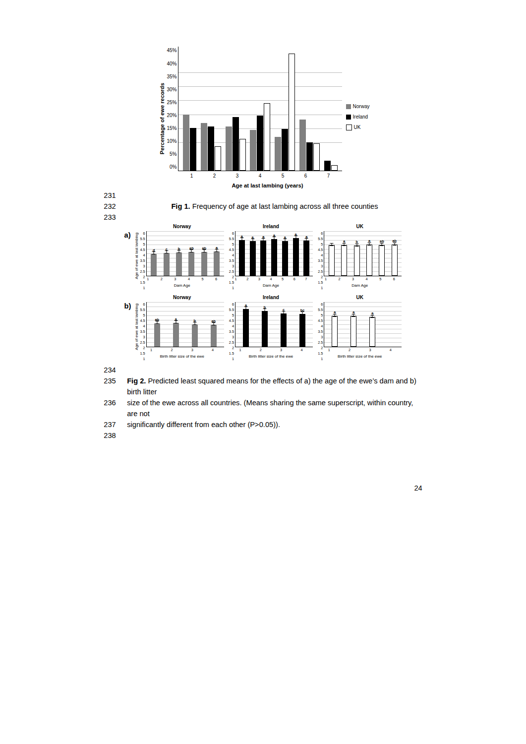Percentage of ewe records
45% 40% 35% 30% 25% 20% 15% 10% 5% 0%
1234567
Age at last lambing (years)
Norway
Ireland
UK
231
232 Fig 1. Frequency of age at last lambing across all three counties
233
a)
Age of ewe at last lambing
Norway
65.554.54 3.532.521.51
d
c
b
ab
ab
a
123456
Dam Age
Ireland
65.554.54 3.532.521.51
a
a
a
a
a
a
a
1234567
Dam Age
UK
65.554.54 3.532.521.51
a
b
a
ab
ab
123456
Dam Age
b)
Age of ewe at last lambing
Norway
65.554.54 3.532.521.51
ab
a
b
ab
1234
Birth litter size of the ewe
Ireland
65.554.54 3.532.521.51
a
b
c
bc
1234
Birth litter size of the ewe
UK
65.554.54 3.532.521.51
a
a
a
1234
Birth litter size of the ewe
234
235 Fig 2. Predicted least squared means for the effects of a) the age of the ewe’s dam and b) birth litter
236 size of the ewe across all countries. (Means sharing the same superscript, within country, are not
237 significantly different from each other (P>0.05)).
238
24